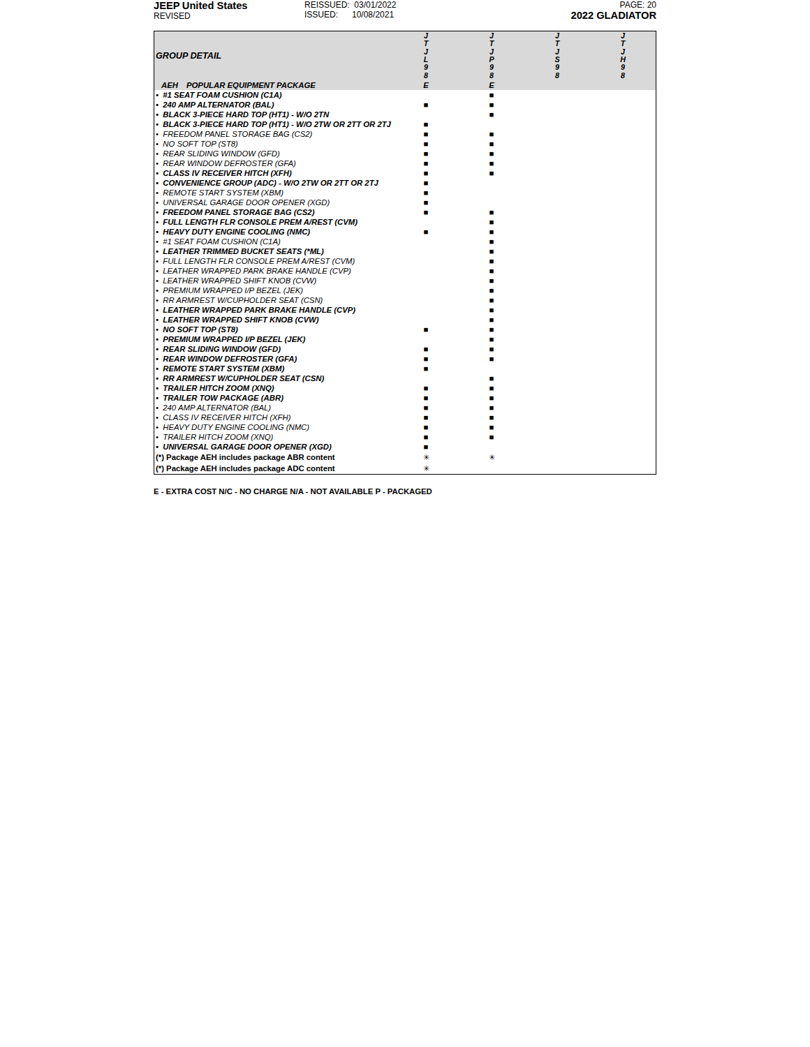| JEEP United States REVISED | REISSUED: 03/01/2022 ISSUED: 10/08/2021 | PAGE: 20 2022 GLADIATOR |
| GROUP DETAIL | J T J L 9 8 | J T J P 9 8 | J T J S 9 8 | J T J H 9 8 |
| AEH | POPULAR EQUIPMENT PACKAGE | E | E | | |
| • #1 SEAT FOAM CUSHION (C1A) | | ■ | | |
| • 240 AMP ALTERNATOR (BAL) | ■ | ■ | | |
| • BLACK 3-PIECE HARD TOP (HT1) - W/O 2TN | | ■ | | |
| • BLACK 3-PIECE HARD TOP (HT1) - W/O 2TW OR 2TT OR 2TJ | ■ | | | |
| • FREEDOM PANEL STORAGE BAG (CS2) | ■ | ■ | | |
| • NO SOFT TOP (ST8) | ■ | ■ | | |
| • REAR SLIDING WINDOW (GFD) | ■ | ■ | | |
| • REAR WINDOW DEFROSTER (GFA) | ■ | ■ | | |
| • CLASS IV RECEIVER HITCH (XFH) | ■ | ■ | | |
| • CONVENIENCE GROUP (ADC) - W/O 2TW OR 2TT OR 2TJ | ■ | | | |
| • REMOTE START SYSTEM (XBM) | ■ | | | |
| • UNIVERSAL GARAGE DOOR OPENER (XGD) | ■ | | | |
| • FREEDOM PANEL STORAGE BAG (CS2) | ■ | ■ | | |
| • FULL LENGTH FLR CONSOLE PREM A/REST (CVM) | | ■ | | |
| • HEAVY DUTY ENGINE COOLING (NMC) | ■ | ■ | | |
| • #1 SEAT FOAM CUSHION (C1A) | | ■ | | |
| • LEATHER TRIMMED BUCKET SEATS (*ML) | | ■ | | |
| • FULL LENGTH FLR CONSOLE PREM A/REST (CVM) | | ■ | | |
| • LEATHER WRAPPED PARK BRAKE HANDLE (CVP) | | ■ | | |
| • LEATHER WRAPPED SHIFT KNOB (CVW) | | ■ | | |
| • PREMIUM WRAPPED I/P BEZEL (JEK) | | ■ | | |
| • RR ARMREST W/CUPHOLDER SEAT (CSN) | | ■ | | |
| • LEATHER WRAPPED PARK BRAKE HANDLE (CVP) | | ■ | | |
| • LEATHER WRAPPED SHIFT KNOB (CVW) | | ■ | | |
| • NO SOFT TOP (ST8) | ■ | ■ | | |
| • PREMIUM WRAPPED I/P BEZEL (JEK) | | ■ | | |
| • REAR SLIDING WINDOW (GFD) | ■ | ■ | | |
| • REAR WINDOW DEFROSTER (GFA) | ■ | ■ | | |
| • REMOTE START SYSTEM (XBM) | ■ | | | |
| • RR ARMREST W/CUPHOLDER SEAT (CSN) | | ■ | | |
| • TRAILER HITCH ZOOM (XNQ) | ■ | ■ | | |
| • TRAILER TOW PACKAGE (ABR) | ■ | ■ | | |
| • 240 AMP ALTERNATOR (BAL) | ■ | ■ | | |
| • CLASS IV RECEIVER HITCH (XFH) | ■ | ■ | | |
| • HEAVY DUTY ENGINE COOLING (NMC) | ■ | ■ | | |
| • TRAILER HITCH ZOOM (XNQ) | ■ | ■ | | |
| • UNIVERSAL GARAGE DOOR OPENER (XGD) | ■ | | | |
| (*) Package AEH includes package ABR content | ✳ | ✳ | | |
| (*) Package AEH includes package ADC content | ✳ | | | |
E - EXTRA COST N/C - NO CHARGE N/A - NOT AVAILABLE P - PACKAGED